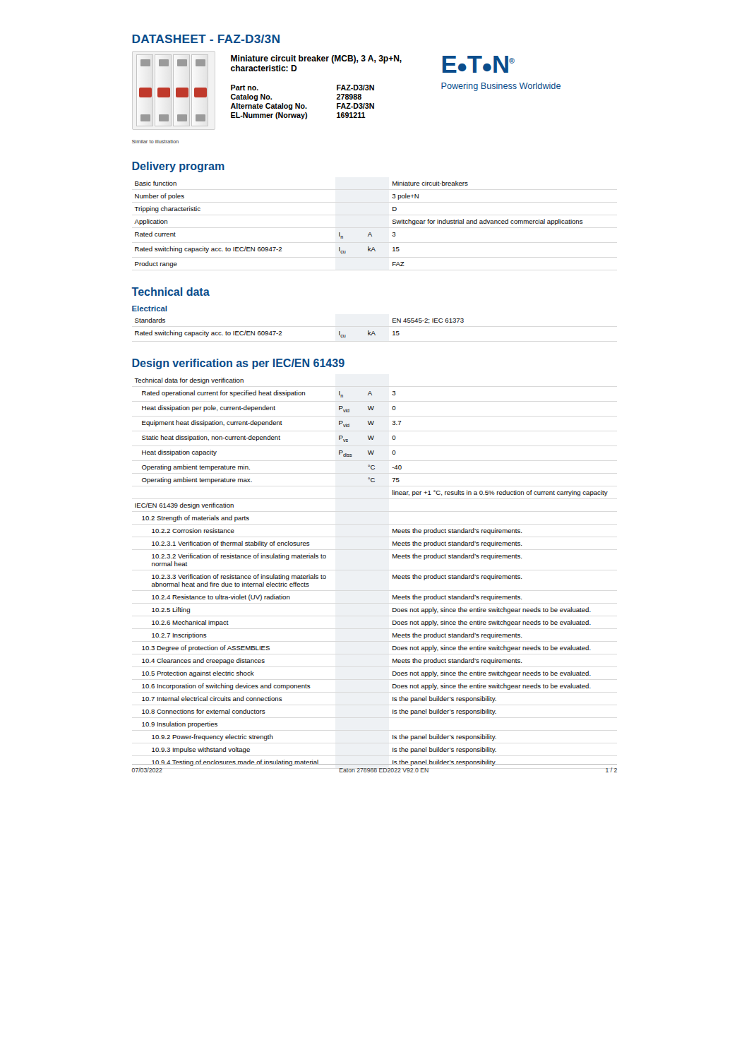DATASHEET - FAZ-D3/3N
Similar to illustration
Miniature circuit breaker (MCB), 3 A, 3p+N, characteristic: D
| Part no. | FAZ-D3/3N |
| Catalog No. | 278988 |
| Alternate Catalog No. | FAZ-D3/3N |
| EL-Nummer (Norway) | 1691211 |
E●T●N®
Powering Business Worldwide
Delivery program
| Basic function | | | Miniature circuit-breakers |
| Number of poles | | | 3 pole+N |
| Tripping characteristic | | | D |
| Application | | | Switchgear for industrial and advanced commercial applications |
| Rated current | I n | A | 3 |
| Rated switching capacity acc. to IEC/EN 60947-2 | I cu | kA | 15 |
| Product range | | | FAZ |
Technical data
Electrical
| Standards | | | EN 45545-2; IEC 61373 |
| Rated switching capacity acc. to IEC/EN 60947-2 | I cu | kA | 15 |
Design verification as per IEC/EN 61439
| Technical data for design verification | | | |
| Rated operational current for specified heat dissipation | I n | A | 3 |
| Heat dissipation per pole, current-dependent | P vid | W | 0 |
| Equipment heat dissipation, current-dependent | P vid | W | 3.7 |
| Static heat dissipation, non-current-dependent | P vs | W | 0 |
| Heat dissipation capacity | P diss | W | 0 |
| Operating ambient temperature min. | | °C | -40 |
| Operating ambient temperature max. | | °C | 75 |
| | | | linear, per +1 °C, results in a 0.5% reduction of current carrying capacity |
| IEC/EN 61439 design verification | | | |
| 10.2 Strength of materials and parts | | | |
| 10.2.2 Corrosion resistance | | | Meets the product standard’s requirements. |
| 10.2.3.1 Verification of thermal stability of enclosures | | | Meets the product standard’s requirements. |
| 10.2.3.2 Verification of resistance of insulating materials to normal heat | | | Meets the product standard’s requirements. |
| 10.2.3.3 Verification of resistance of insulating materials to abnormal heat and fire due to internal electric effects | | | Meets the product standard’s requirements. |
| 10.2.4 Resistance to ultra-violet (UV) radiation | | | Meets the product standard’s requirements. |
| 10.2.5 Lifting | | | Does not apply, since the entire switchgear needs to be evaluated. |
| 10.2.6 Mechanical impact | | | Does not apply, since the entire switchgear needs to be evaluated. |
| 10.2.7 Inscriptions | | | Meets the product standard’s requirements. |
| 10.3 Degree of protection of ASSEMBLIES | | | Does not apply, since the entire switchgear needs to be evaluated. |
| 10.4 Clearances and creepage distances | | | Meets the product standard’s requirements. |
| 10.5 Protection against electric shock | | | Does not apply, since the entire switchgear needs to be evaluated. |
| 10.6 Incorporation of switching devices and components | | | Does not apply, since the entire switchgear needs to be evaluated. |
| 10.7 Internal electrical circuits and connections | | | Is the panel builder’s responsibility. |
| 10.8 Connections for external conductors | | | Is the panel builder’s responsibility. |
| 10.9 Insulation properties | | | |
| 10.9.2 Power-frequency electric strength | | | Is the panel builder’s responsibility. |
| 10.9.3 Impulse withstand voltage | | | Is the panel builder’s responsibility. |
| 10.9.4 Testing of enclosures made of insulating material | | | Is the panel builder’s responsibility. |
07/03/2022
Eaton 278988 ED2022 V92.0 EN
1 / 2